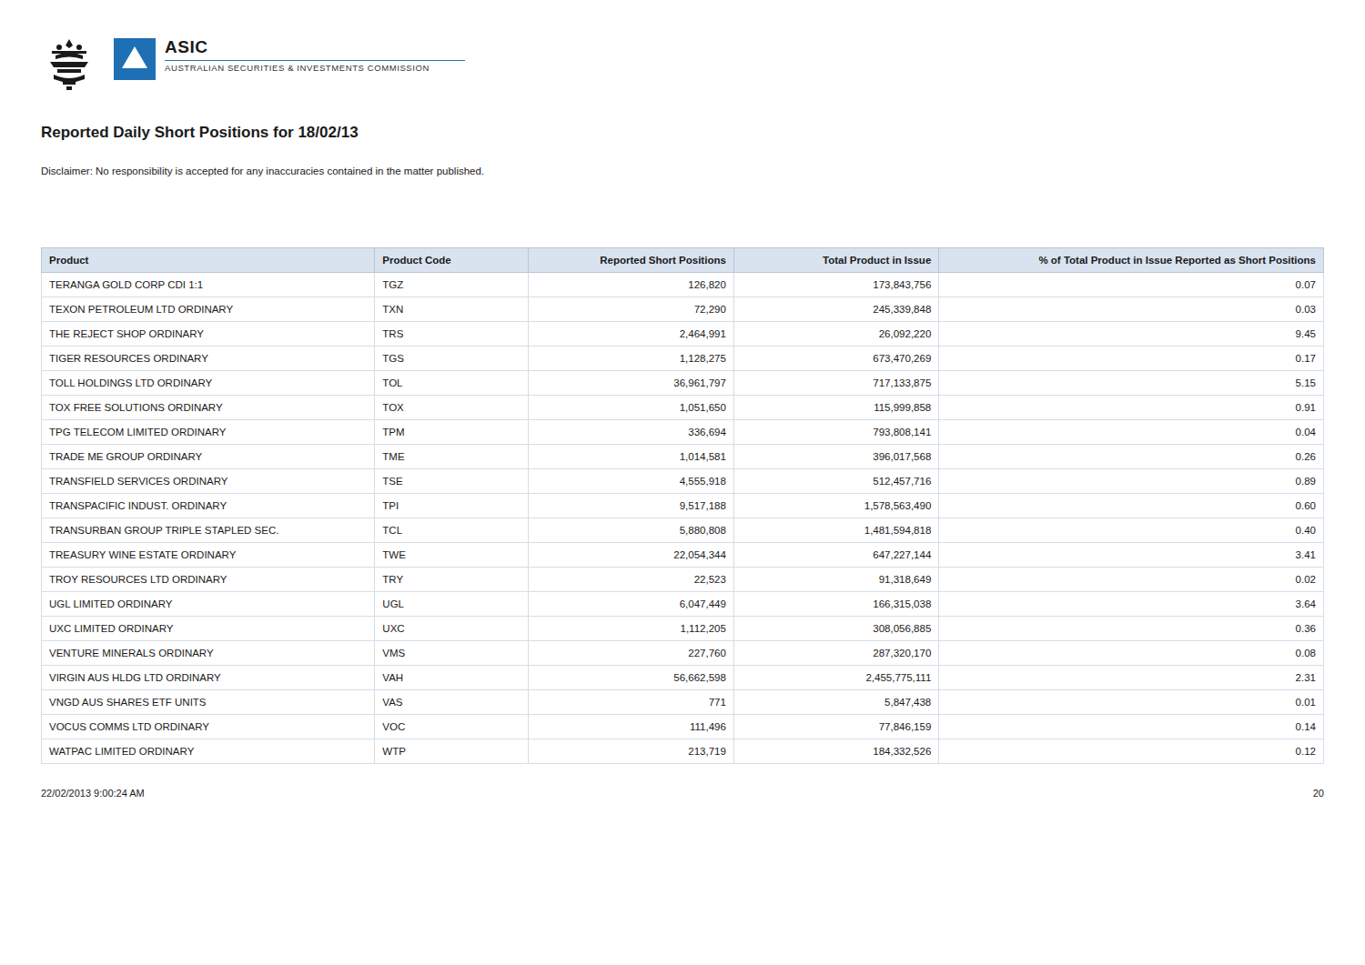ASIC
Australian Securities & Investments Commission
Reported Daily Short Positions for 18/02/13
Disclaimer: No responsibility is accepted for any inaccuracies contained in the matter published.
| Product | Product Code | Reported Short Positions | Total Product in Issue | % of Total Product in Issue Reported as Short Positions |
| --- | --- | --- | --- | --- |
| TERANGA GOLD CORP CDI 1:1 | TGZ | 126,820 | 173,843,756 | 0.07 |
| TEXON PETROLEUM LTD ORDINARY | TXN | 72,290 | 245,339,848 | 0.03 |
| THE REJECT SHOP ORDINARY | TRS | 2,464,991 | 26,092,220 | 9.45 |
| TIGER RESOURCES ORDINARY | TGS | 1,128,275 | 673,470,269 | 0.17 |
| TOLL HOLDINGS LTD ORDINARY | TOL | 36,961,797 | 717,133,875 | 5.15 |
| TOX FREE SOLUTIONS ORDINARY | TOX | 1,051,650 | 115,999,858 | 0.91 |
| TPG TELECOM LIMITED ORDINARY | TPM | 336,694 | 793,808,141 | 0.04 |
| TRADE ME GROUP ORDINARY | TME | 1,014,581 | 396,017,568 | 0.26 |
| TRANSFIELD SERVICES ORDINARY | TSE | 4,555,918 | 512,457,716 | 0.89 |
| TRANSPACIFIC INDUST. ORDINARY | TPI | 9,517,188 | 1,578,563,490 | 0.60 |
| TRANSURBAN GROUP TRIPLE STAPLED SEC. | TCL | 5,880,808 | 1,481,594,818 | 0.40 |
| TREASURY WINE ESTATE ORDINARY | TWE | 22,054,344 | 647,227,144 | 3.41 |
| TROY RESOURCES LTD ORDINARY | TRY | 22,523 | 91,318,649 | 0.02 |
| UGL LIMITED ORDINARY | UGL | 6,047,449 | 166,315,038 | 3.64 |
| UXC LIMITED ORDINARY | UXC | 1,112,205 | 308,056,885 | 0.36 |
| VENTURE MINERALS ORDINARY | VMS | 227,760 | 287,320,170 | 0.08 |
| VIRGIN AUS HLDG LTD ORDINARY | VAH | 56,662,598 | 2,455,775,111 | 2.31 |
| VNGD AUS SHARES ETF UNITS | VAS | 771 | 5,847,438 | 0.01 |
| VOCUS COMMS LTD ORDINARY | VOC | 111,496 | 77,846,159 | 0.14 |
| WATPAC LIMITED ORDINARY | WTP | 213,719 | 184,332,526 | 0.12 |
22/02/2013 9:00:24 AM
20